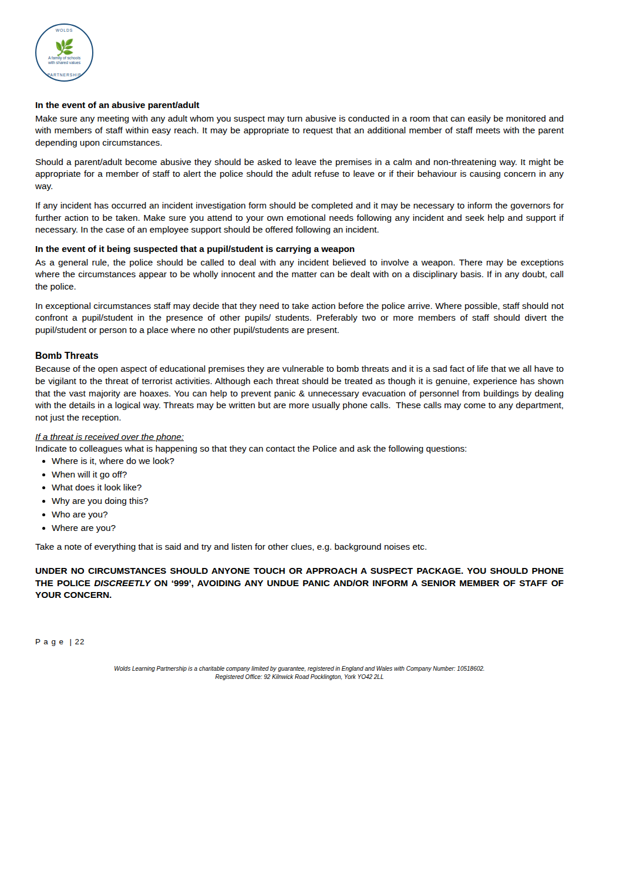WOLDS
🌿
A family of schools
with shared values
PARTNERSHIP
In the event of an abusive parent/adult
Make sure any meeting with any adult whom you suspect may turn abusive is conducted in a room that can easily be monitored and with members of staff within easy reach. It may be appropriate to request that an additional member of staff meets with the parent depending upon circumstances.
Should a parent/adult become abusive they should be asked to leave the premises in a calm and non-threatening way. It might be appropriate for a member of staff to alert the police should the adult refuse to leave or if their behaviour is causing concern in any way.
If any incident has occurred an incident investigation form should be completed and it may be necessary to inform the governors for further action to be taken. Make sure you attend to your own emotional needs following any incident and seek help and support if necessary. In the case of an employee support should be offered following an incident.
In the event of it being suspected that a pupil/student is carrying a weapon
As a general rule, the police should be called to deal with any incident believed to involve a weapon. There may be exceptions where the circumstances appear to be wholly innocent and the matter can be dealt with on a disciplinary basis. If in any doubt, call the police.
In exceptional circumstances staff may decide that they need to take action before the police arrive. Where possible, staff should not confront a pupil/student in the presence of other pupils/ students. Preferably two or more members of staff should divert the pupil/student or person to a place where no other pupil/students are present.
Bomb Threats
Because of the open aspect of educational premises they are vulnerable to bomb threats and it is a sad fact of life that we all have to be vigilant to the threat of terrorist activities. Although each threat should be treated as though it is genuine, experience has shown that the vast majority are hoaxes. You can help to prevent panic & unnecessary evacuation of personnel from buildings by dealing with the details in a logical way. Threats may be written but are more usually phone calls. These calls may come to any department, not just the reception.
If a threat is received over the phone:
Indicate to colleagues what is happening so that they can contact the Police and ask the following questions:
Where is it, where do we look?
When will it go off?
What does it look like?
Why are you doing this?
Who are you?
Where are you?
Take a note of everything that is said and try and listen for other clues, e.g. background noises etc.
UNDER NO CIRCUMSTANCES SHOULD ANYONE TOUCH OR APPROACH A SUSPECT PACKAGE. YOU SHOULD PHONE THE POLICE DISCREETLY ON ‘999’, AVOIDING ANY UNDUE PANIC AND/OR INFORM A SENIOR MEMBER OF STAFF OF YOUR CONCERN.
P a g e | 22
Wolds Learning Partnership is a charitable company limited by guarantee, registered in England and Wales with Company Number: 10518602.
Registered Office: 92 Kilnwick Road Pocklington, York YO42 2LL